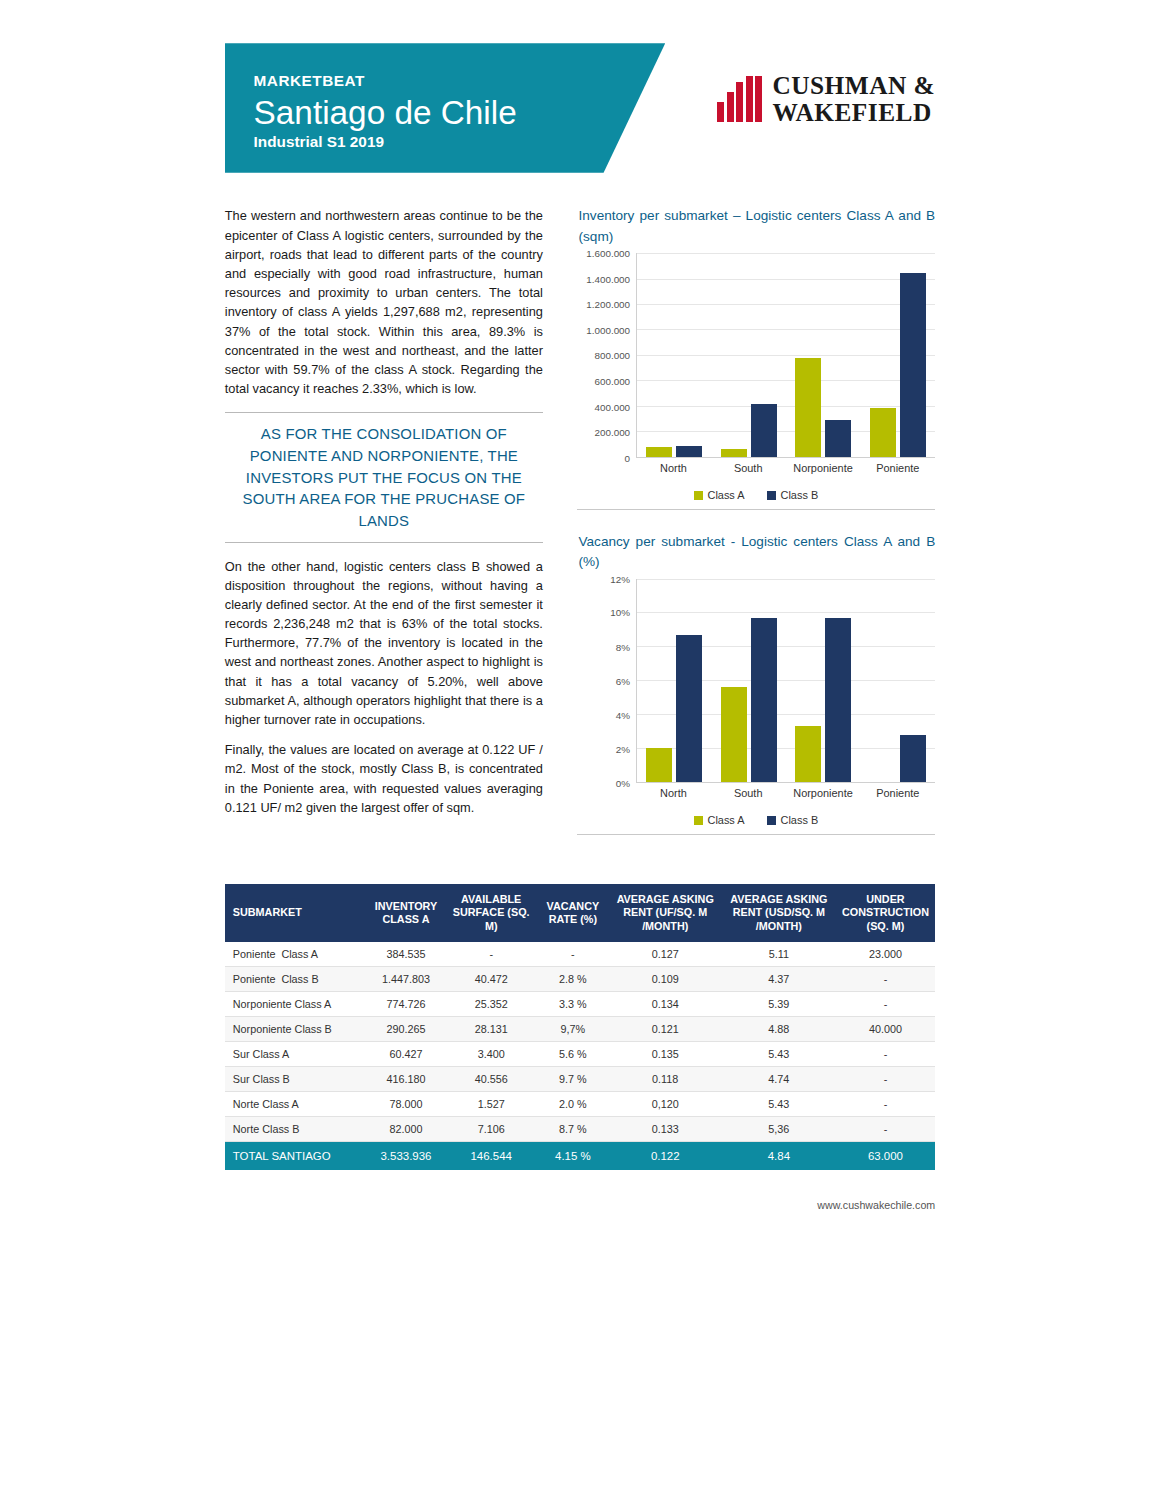MARKETBEAT
Santiago de Chile
Industrial S1 2019
CUSHMAN &
WAKEFIELD
The western and northwestern areas continue to be the epicenter of Class A logistic centers, surrounded by the airport, roads that lead to different parts of the country and especially with good road infrastructure, human resources and proximity to urban centers. The total inventory of class A yields 1,297,688 m2, representing 37% of the total stock. Within this area, 89.3% is concentrated in the west and northeast, and the latter sector with 59.7% of the class A stock. Regarding the total vacancy it reaches 2.33%, which is low.
AS FOR THE CONSOLIDATION OF PONIENTE AND NORPONIENTE, THE INVESTORS PUT THE FOCUS ON THE SOUTH AREA FOR THE PRUCHASE OF LANDS
On the other hand, logistic centers class B showed a disposition throughout the regions, without having a clearly defined sector. At the end of the first semester it records 2,236,248 m2 that is 63% of the total stocks. Furthermore, 77.7% of the inventory is located in the west and northeast zones. Another aspect to highlight is that it has a total vacancy of 5.20%, well above submarket A, although operators highlight that there is a higher turnover rate in occupations.
Finally, the values are located on average at 0.122 UF / m2. Most of the stock, mostly Class B, is concentrated in the Poniente area, with requested values averaging 0.121 UF/ m2 given the largest offer of sqm.
Inventory per submarket – Logistic centers Class A and B (sqm)
1.600.000
1.400.000
1.200.000
1.000.000
800.000
600.000
400.000
200.000
0
North South Norponiente Poniente
Class A Class B
Vacancy per submarket - Logistic centers Class A and B (%)
12%
10%
8%
6%
4%
2%
0%
North South Norponiente Poniente
Class A Class B
| SUBMARKET | INVENTORY CLASS A | AVAILABLE SURFACE (SQ. M) | VACANCY RATE (%) | AVERAGE ASKING RENT (UF/SQ. M /MONTH) | AVERAGE ASKING RENT (USD/SQ. M /MONTH) | UNDER CONSTRUCTION (SQ. M) |
| --- | --- | --- | --- | --- | --- | --- |
| Poniente Class A | 384.535 | - | - | 0.127 | 5.11 | 23.000 |
| Poniente Class B | 1.447.803 | 40.472 | 2.8 % | 0.109 | 4.37 | - |
| Norponiente Class A | 774.726 | 25.352 | 3.3 % | 0.134 | 5.39 | - |
| Norponiente Class B | 290.265 | 28.131 | 9,7% | 0.121 | 4.88 | 40.000 |
| Sur Class A | 60.427 | 3.400 | 5.6 % | 0.135 | 5.43 | - |
| Sur Class B | 416.180 | 40.556 | 9.7 % | 0.118 | 4.74 | - |
| Norte Class A | 78.000 | 1.527 | 2.0 % | 0,120 | 5.43 | - |
| Norte Class B | 82.000 | 7.106 | 8.7 % | 0.133 | 5,36 | - |
| TOTAL SANTIAGO | 3.533.936 | 146.544 | 4.15 % | 0.122 | 4.84 | 63.000 |
www.cushwakechile.com